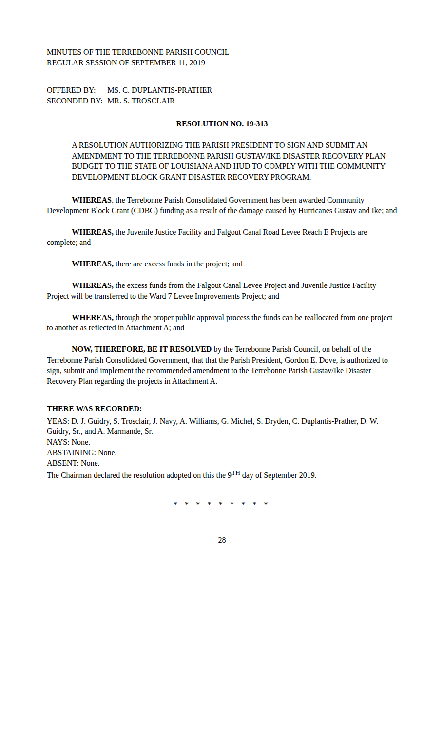Minutes of the Terrebonne Parish Council
Regular Session of September 11, 2019
| Offered by: | Ms. C. Duplantis-Prather |
| Seconded by: | Mr. S. Trosclair |
Resolution No. 19-313
A resolution authorizing the Parish President to sign and submit an amendment to the Terrebonne Parish Gustav/Ike Disaster Recovery Plan budget to the State of Louisiana and HUD to comply with the Community Development Block Grant Disaster Recovery Program.
WHEREAS, the Terrebonne Parish Consolidated Government has been awarded Community Development Block Grant (CDBG) funding as a result of the damage caused by Hurricanes Gustav and Ike; and
WHEREAS, the Juvenile Justice Facility and Falgout Canal Road Levee Reach E Projects are complete; and
WHEREAS, there are excess funds in the project; and
WHEREAS, the excess funds from the Falgout Canal Levee Project and Juvenile Justice Facility Project will be transferred to the Ward 7 Levee Improvements Project; and
WHEREAS, through the proper public approval process the funds can be reallocated from one project to another as reflected in Attachment A; and
NOW, THEREFORE, BE IT RESOLVED by the Terrebonne Parish Council, on behalf of the Terrebonne Parish Consolidated Government, that that the Parish President, Gordon E. Dove, is authorized to sign, submit and implement the recommended amendment to the Terrebonne Parish Gustav/Ike Disaster Recovery Plan regarding the projects in Attachment A.
There was recorded:
YEAS: D. J. Guidry, S. Trosclair, J. Navy, A. Williams, G. Michel, S. Dryden, C. Duplantis-Prather, D. W. Guidry, Sr., and A. Marmande, Sr.
NAYS: None.
ABSTAINING: None.
ABSENT: None.
The Chairman declared the resolution adopted on this the 9TH day of September 2019.
* * * * * * * * *
28